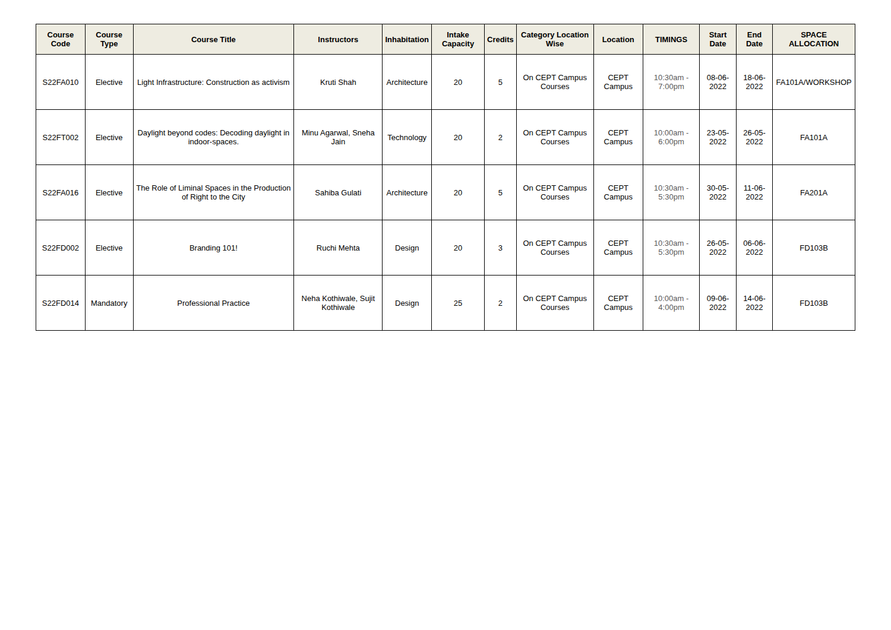| Course Code | Course Type | Course Title | Instructors | Inhabitation | Intake Capacity | Credits | Category Location Wise | Location | TIMINGS | Start Date | End Date | SPACE ALLOCATION |
| --- | --- | --- | --- | --- | --- | --- | --- | --- | --- | --- | --- | --- |
| S22FA010 | Elective | Light Infrastructure: Construction as activism | Kruti Shah | Architecture | 20 | 5 | On CEPT Campus Courses | CEPT Campus | 10:30am - 7:00pm | 08-06-2022 | 18-06-2022 | FA101A/WORKSHOP |
| S22FT002 | Elective | Daylight beyond codes: Decoding daylight in indoor-spaces. | Minu Agarwal, Sneha Jain | Technology | 20 | 2 | On CEPT Campus Courses | CEPT Campus | 10:00am - 6:00pm | 23-05-2022 | 26-05-2022 | FA101A |
| S22FA016 | Elective | The Role of Liminal Spaces in the Production of Right to the City | Sahiba Gulati | Architecture | 20 | 5 | On CEPT Campus Courses | CEPT Campus | 10:30am - 5:30pm | 30-05-2022 | 11-06-2022 | FA201A |
| S22FD002 | Elective | Branding 101! | Ruchi Mehta | Design | 20 | 3 | On CEPT Campus Courses | CEPT Campus | 10:30am - 5:30pm | 26-05-2022 | 06-06-2022 | FD103B |
| S22FD014 | Mandatory | Professional Practice | Neha Kothiwale, Sujit Kothiwale | Design | 25 | 2 | On CEPT Campus Courses | CEPT Campus | 10:00am - 4:00pm | 09-06-2022 | 14-06-2022 | FD103B |